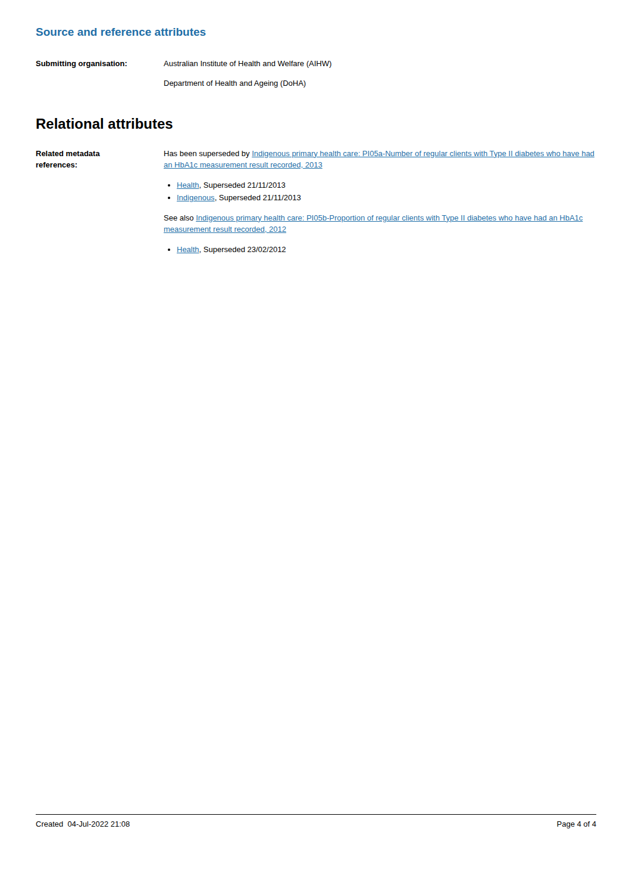Source and reference attributes
| Submitting organisation: | Australian Institute of Health and Welfare (AIHW) Department of Health and Ageing (DoHA) |
Relational attributes
| Related metadata references: | Has been superseded by Indigenous primary health care: PI05a-Number of regular clients with Type II diabetes who have had an HbA1c measurement result recorded, 2013 Health , Superseded 21/11/2013 Indigenous , Superseded 21/11/2013 See also Indigenous primary health care: PI05b-Proportion of regular clients with Type II diabetes who have had an HbA1c measurement result recorded, 2012 Health , Superseded 23/02/2012 |
Created 04-Jul-2022 21:08 Page 4 of 4